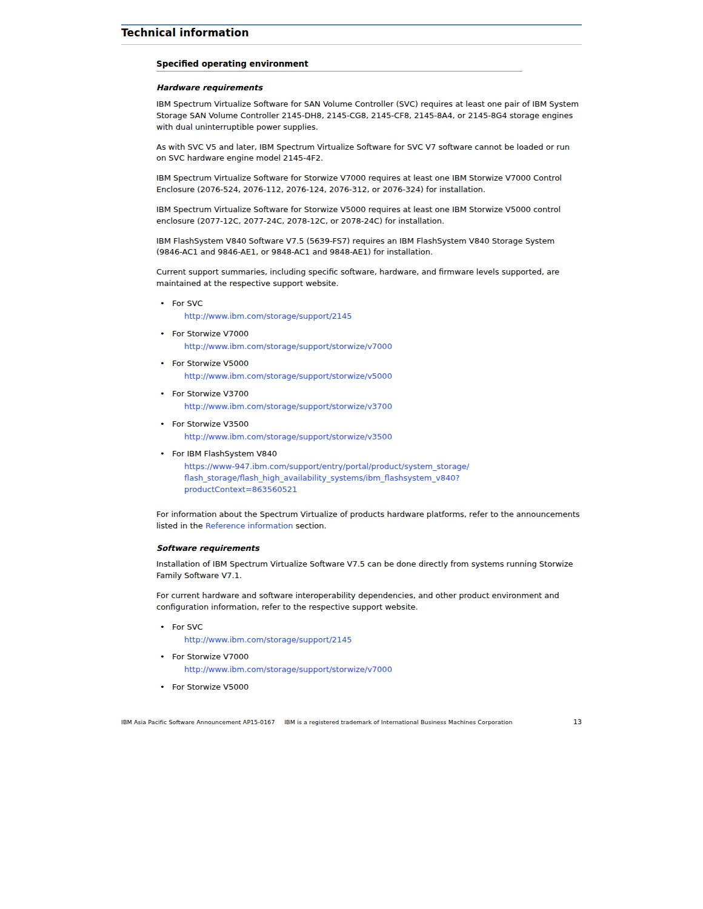Technical information
Specified operating environment
Hardware requirements
IBM Spectrum Virtualize Software for SAN Volume Controller (SVC) requires at least one pair of IBM System Storage SAN Volume Controller 2145-DH8, 2145-CG8, 2145-CF8, 2145-8A4, or 2145-8G4 storage engines with dual uninterruptible power supplies.
As with SVC V5 and later, IBM Spectrum Virtualize Software for SVC V7 software cannot be loaded or run on SVC hardware engine model 2145-4F2.
IBM Spectrum Virtualize Software for Storwize V7000 requires at least one IBM Storwize V7000 Control Enclosure (2076-524, 2076-112, 2076-124, 2076-312, or 2076-324) for installation.
IBM Spectrum Virtualize Software for Storwize V5000 requires at least one IBM Storwize V5000 control enclosure (2077-12C, 2077-24C, 2078-12C, or 2078-24C) for installation.
IBM FlashSystem V840 Software V7.5 (5639-FS7) requires an IBM FlashSystem V840 Storage System (9846-AC1 and 9846-AE1, or 9848-AC1 and 9848-AE1) for installation.
Current support summaries, including specific software, hardware, and firmware levels supported, are maintained at the respective support website.
For SVC
http://www.ibm.com/storage/support/2145
For Storwize V7000
http://www.ibm.com/storage/support/storwize/v7000
For Storwize V5000
http://www.ibm.com/storage/support/storwize/v5000
For Storwize V3700
http://www.ibm.com/storage/support/storwize/v3700
For Storwize V3500
http://www.ibm.com/storage/support/storwize/v3500
For IBM FlashSystem V840
https://www-947.ibm.com/support/entry/portal/product/system_storage/
flash_storage/flash_high_availability_systems/ibm_flashsystem_v840?
productContext=863560521
For information about the Spectrum Virtualize of products hardware platforms, refer to the announcements listed in the Reference information section.
Software requirements
Installation of IBM Spectrum Virtualize Software V7.5 can be done directly from systems running Storwize Family Software V7.1.
For current hardware and software interoperability dependencies, and other product environment and configuration information, refer to the respective support website.
For SVC
http://www.ibm.com/storage/support/2145
For Storwize V7000
http://www.ibm.com/storage/support/storwize/v7000
For Storwize V5000
IBM Asia Pacific Software Announcement AP15-0167 IBM is a registered trademark of International Business Machines Corporation
13